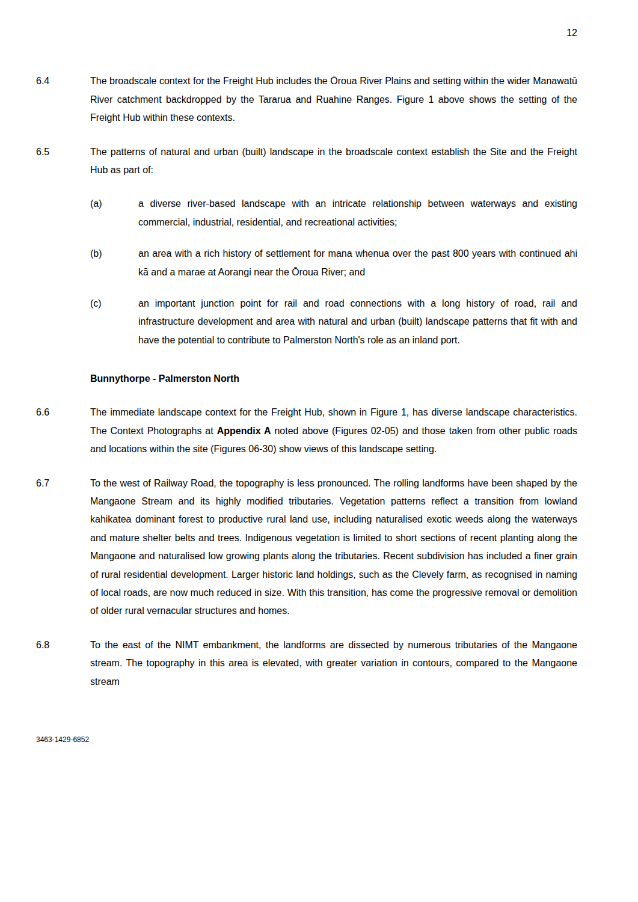12
6.4
The broadscale context for the Freight Hub includes the Ōroua River Plains and setting within the wider Manawatū River catchment backdropped by the Tararua and Ruahine Ranges. Figure 1 above shows the setting of the Freight Hub within these contexts.
6.5
The patterns of natural and urban (built) landscape in the broadscale context establish the Site and the Freight Hub as part of:
(a)
a diverse river-based landscape with an intricate relationship between waterways and existing commercial, industrial, residential, and recreational activities;
(b)
an area with a rich history of settlement for mana whenua over the past 800 years with continued ahi kā and a marae at Aorangi near the Ōroua River; and
(c)
an important junction point for rail and road connections with a long history of road, rail and infrastructure development and area with natural and urban (built) landscape patterns that fit with and have the potential to contribute to Palmerston North's role as an inland port.
Bunnythorpe - Palmerston North
6.6
The immediate landscape context for the Freight Hub, shown in Figure 1, has diverse landscape characteristics. The Context Photographs at Appendix A noted above (Figures 02-05) and those taken from other public roads and locations within the site (Figures 06-30) show views of this landscape setting.
6.7
To the west of Railway Road, the topography is less pronounced. The rolling landforms have been shaped by the Mangaone Stream and its highly modified tributaries. Vegetation patterns reflect a transition from lowland kahikatea dominant forest to productive rural land use, including naturalised exotic weeds along the waterways and mature shelter belts and trees. Indigenous vegetation is limited to short sections of recent planting along the Mangaone and naturalised low growing plants along the tributaries. Recent subdivision has included a finer grain of rural residential development. Larger historic land holdings, such as the Clevely farm, as recognised in naming of local roads, are now much reduced in size. With this transition, has come the progressive removal or demolition of older rural vernacular structures and homes.
6.8
To the east of the NIMT embankment, the landforms are dissected by numerous tributaries of the Mangaone stream. The topography in this area is elevated, with greater variation in contours, compared to the Mangaone stream
3463-1429-6852